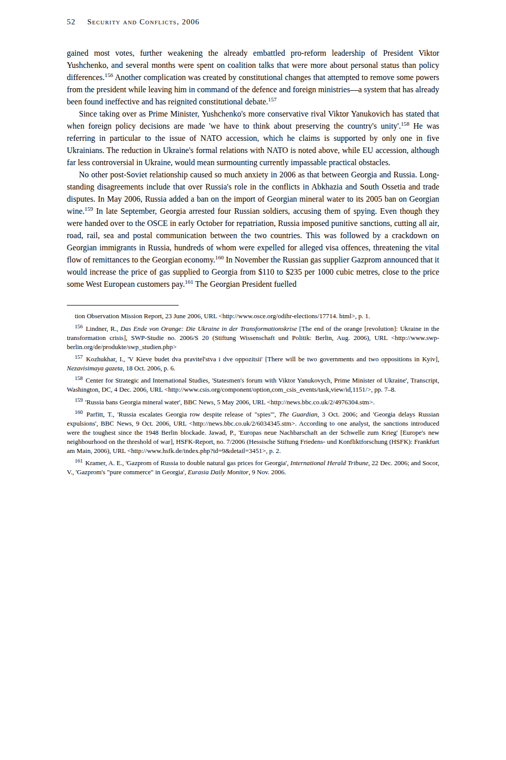52 Security and Conflicts, 2006
gained most votes, further weakening the already embattled pro-reform leadership of President Viktor Yushchenko, and several months were spent on coalition talks that were more about personal status than policy differences.156 Another complication was created by constitutional changes that attempted to remove some powers from the president while leaving him in command of the defence and foreign ministries—a system that has already been found ineffective and has reignited constitutional debate.157
Since taking over as Prime Minister, Yushchenko's more conservative rival Viktor Yanukovich has stated that when foreign policy decisions are made 'we have to think about preserving the country's unity'.158 He was referring in particular to the issue of NATO accession, which he claims is supported by only one in five Ukrainians. The reduction in Ukraine's formal relations with NATO is noted above, while EU accession, although far less controversial in Ukraine, would mean surmounting currently impassable practical obstacles.
No other post-Soviet relationship caused so much anxiety in 2006 as that between Georgia and Russia. Long-standing disagreements include that over Russia's role in the conflicts in Abkhazia and South Ossetia and trade disputes. In May 2006, Russia added a ban on the import of Georgian mineral water to its 2005 ban on Georgian wine.159 In late September, Georgia arrested four Russian soldiers, accusing them of spying. Even though they were handed over to the OSCE in early October for repatriation, Russia imposed punitive sanctions, cutting all air, road, rail, sea and postal communication between the two countries. This was followed by a crackdown on Georgian immigrants in Russia, hundreds of whom were expelled for alleged visa offences, threatening the vital flow of remittances to the Georgian economy.160 In November the Russian gas supplier Gazprom announced that it would increase the price of gas supplied to Georgia from $110 to $235 per 1000 cubic metres, close to the price some West European customers pay.161 The Georgian President fuelled
tion Observation Mission Report, 23 June 2006, URL <http://www.osce.org/odihr-elections/17714. html>, p. 1.
156 Lindner, R., Das Ende von Orange: Die Ukraine in der Transformationskrise [The end of the orange [revolution]: Ukraine in the transformation crisis], SWP-Studie no. 2006/S 20 (Stiftung Wissenschaft und Politik: Berlin, Aug. 2006), URL <http://www.swp-berlin.org/de/produkte/swp_studien.php>
157 Kozhukhar, I., 'V Kieve budet dva pravitel'stva i dve oppozitsii' [There will be two governments and two oppositions in Kyiv], Nezavisimaya gazeta, 18 Oct. 2006, p. 6.
158 Center for Strategic and International Studies, 'Statesmen's forum with Viktor Yanukovych, Prime Minister of Ukraine', Transcript, Washington, DC, 4 Dec. 2006, URL <http://www.csis.org/component/option,com_csis_events/task,view/id,1151/>, pp. 7–8.
159 'Russia bans Georgia mineral water', BBC News, 5 May 2006, URL <http://news.bbc.co.uk/2/4976304.stm>.
160 Parfitt, T., 'Russia escalates Georgia row despite release of "spies"', The Guardian, 3 Oct. 2006; and 'Georgia delays Russian expulsions', BBC News, 9 Oct. 2006, URL <http://news.bbc.co.uk/2/6034345.stm>. According to one analyst, the sanctions introduced were the toughest since the 1948 Berlin blockade. Jawad, P., 'Europas neue Nachbarschaft an der Schwelle zum Krieg' [Europe's new neighbourhood on the threshold of war], HSFK-Report, no. 7/2006 (Hessische Stiftung Friedens- und Konfliktforschung (HSFK): Frankfurt am Main, 2006), URL <http://www.hsfk.de/index.php?id=9&detail=3451>, p. 2.
161 Kramer, A. E., 'Gazprom of Russia to double natural gas prices for Georgia', International Herald Tribune, 22 Dec. 2006; and Socor, V., 'Gazprom's "pure commerce" in Georgia', Eurasia Daily Monitor, 9 Nov. 2006.